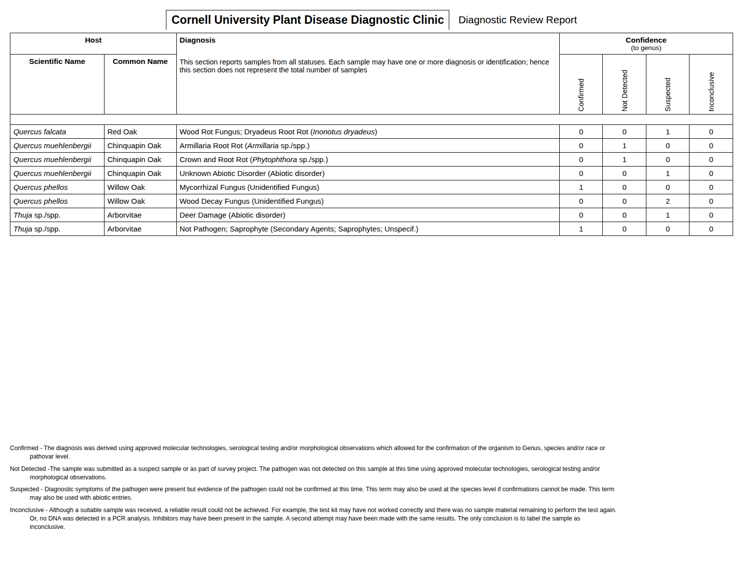Cornell University Plant Disease Diagnostic Clinic
Diagnostic Review Report
| Host | Diagnosis This section reports samples from all statuses. Each sample may have one or more diagnosis or identification; hence this section does not represent the total number of samples | Confidence (to genus) |
| --- | --- | --- |
| Scientific Name | Common Name | Confirmed | Not Detected | Suspected | Inconclusive |
| Quercus falcata | Red Oak | Wood Rot Fungus; Dryadeus Root Rot ( Inonotus dryadeus ) | 0 | 0 | 1 | 0 |
| Quercus muehlenbergii | Chinquapin Oak | Armillaria Root Rot ( Armillaria sp./spp.) | 0 | 1 | 0 | 0 |
| Quercus muehlenbergii | Chinquapin Oak | Crown and Root Rot ( Phytophthora sp./spp.) | 0 | 1 | 0 | 0 |
| Quercus muehlenbergii | Chinquapin Oak | Unknown Abiotic Disorder (Abiotic disorder) | 0 | 0 | 1 | 0 |
| Quercus phellos | Willow Oak | Mycorrhizal Fungus (Unidentified Fungus) | 1 | 0 | 0 | 0 |
| Quercus phellos | Willow Oak | Wood Decay Fungus (Unidentified Fungus) | 0 | 0 | 2 | 0 |
| Thuja sp./spp. | Arborvitae | Deer Damage (Abiotic disorder) | 0 | 0 | 1 | 0 |
| Thuja sp./spp. | Arborvitae | Not Pathogen; Saprophyte (Secondary Agents; Saprophytes; Unspecif.) | 1 | 0 | 0 | 0 |
Confirmed - The diagnosis was derived using approved molecular technologies, serological testing and/or morphological observations which allowed for the confirmation of the organism to Genus, species and/or race or pathovar level.
Not Detected -The sample was submitted as a suspect sample or as part of survey project. The pathogen was not detected on this sample at this time using approved molecular technologies, serological testing and/or morphological observations.
Suspected - Diagnostic symptoms of the pathogen were present but evidence of the pathogen could not be confirmed at this time. This term may also be used at the species level if confirmations cannot be made. This term may also be used with abiotic entries.
Inconclusive - Although a suitable sample was received, a reliable result could not be achieved. For example, the test kit may have not worked correctly and there was no sample material remaining to perform the test again. Or, no DNA was detected in a PCR analysis. Inhibitors may have been present in the sample. A second attempt may have been made with the same results. The only conclusion is to label the sample as inconclusive.